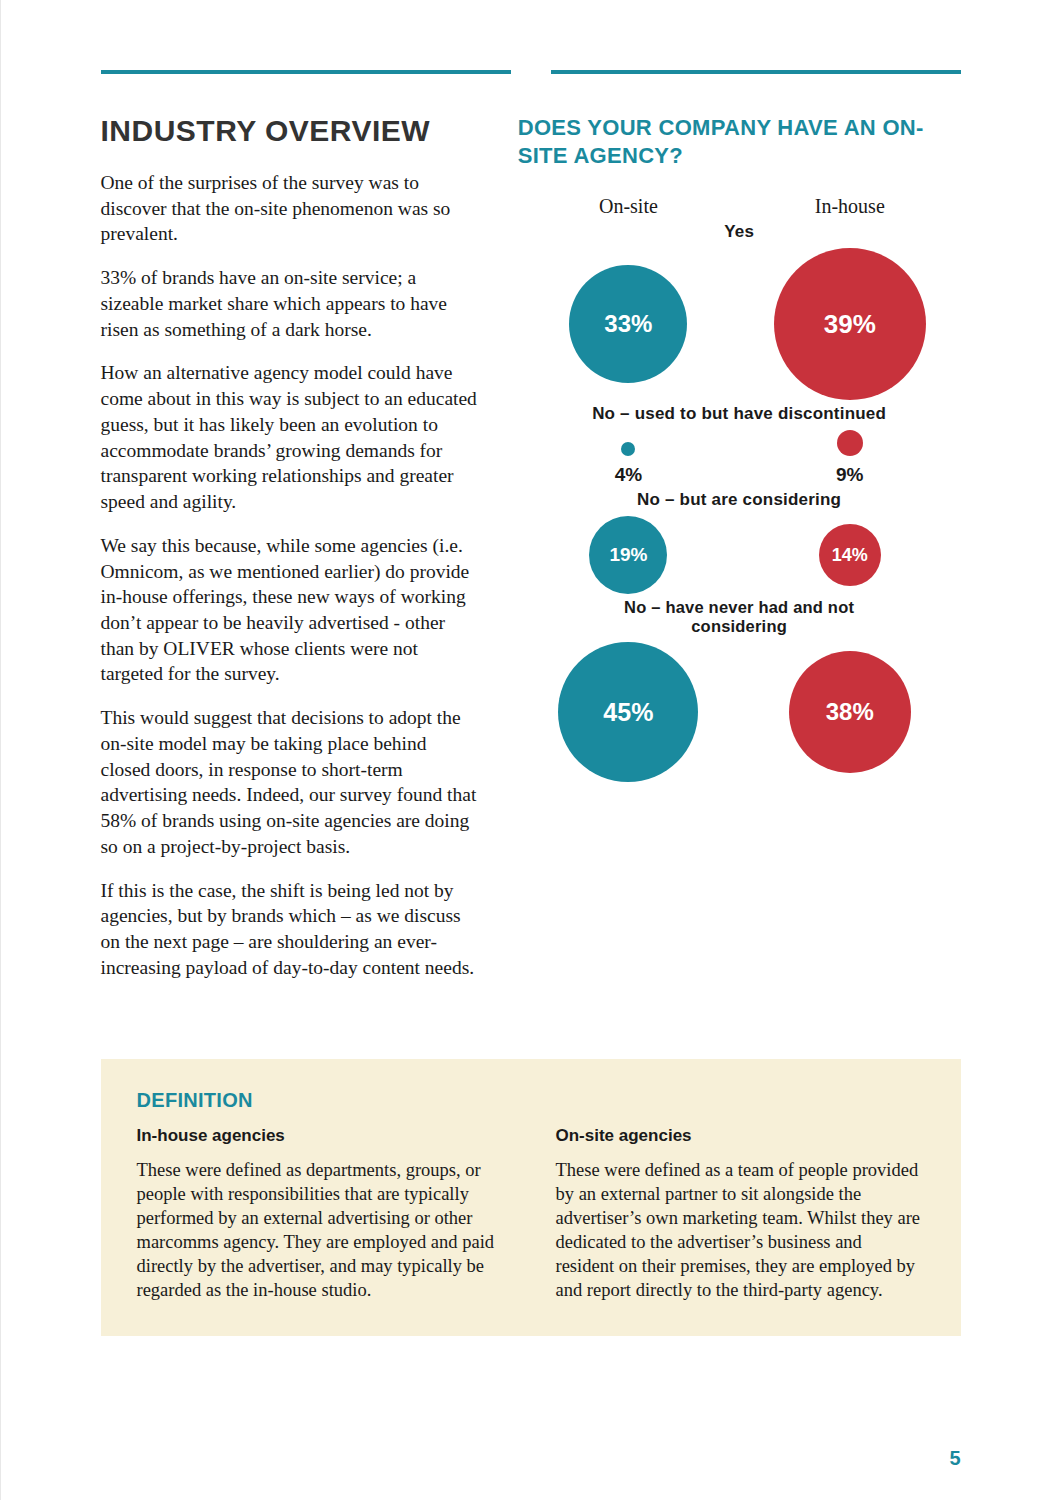INDUSTRY OVERVIEW
One of the surprises of the survey was to discover that the on-site phenomenon was so prevalent.
33% of brands have an on-site service; a sizeable market share which appears to have risen as something of a dark horse.
How an alternative agency model could have come about in this way is subject to an educated guess, but it has likely been an evolution to accommodate brands’ growing demands for transparent working relationships and greater speed and agility.
We say this because, while some agencies (i.e. Omnicom, as we mentioned earlier) do provide in-house offerings, these new ways of working don’t appear to be heavily advertised - other than by OLIVER whose clients were not targeted for the survey.
This would suggest that decisions to adopt the on-site model may be taking place behind closed doors, in response to short-term advertising needs. Indeed, our survey found that 58% of brands using on-site agencies are doing so on a project-by-project basis.
If this is the case, the shift is being led not by agencies, but by brands which – as we discuss on the next page – are shouldering an ever-increasing payload of day-to-day content needs.
Does your company have an on-site agency?
On-site In-house
Yes
33%
39%
No – used to but have discontinued
4%
9%
No – but are considering
19%
14%
No – have never had and not
considering
45%
38%
DEFINITION
In-house agencies
These were defined as departments, groups, or people with responsibilities that are typically performed by an external advertising or other marcomms agency. They are employed and paid directly by the advertiser, and may typically be regarded as the in-house studio.
On-site agencies
These were defined as a team of people provided by an external partner to sit alongside the advertiser’s own marketing team. Whilst they are dedicated to the advertiser’s business and resident on their premises, they are employed by and report directly to the third-party agency.
5